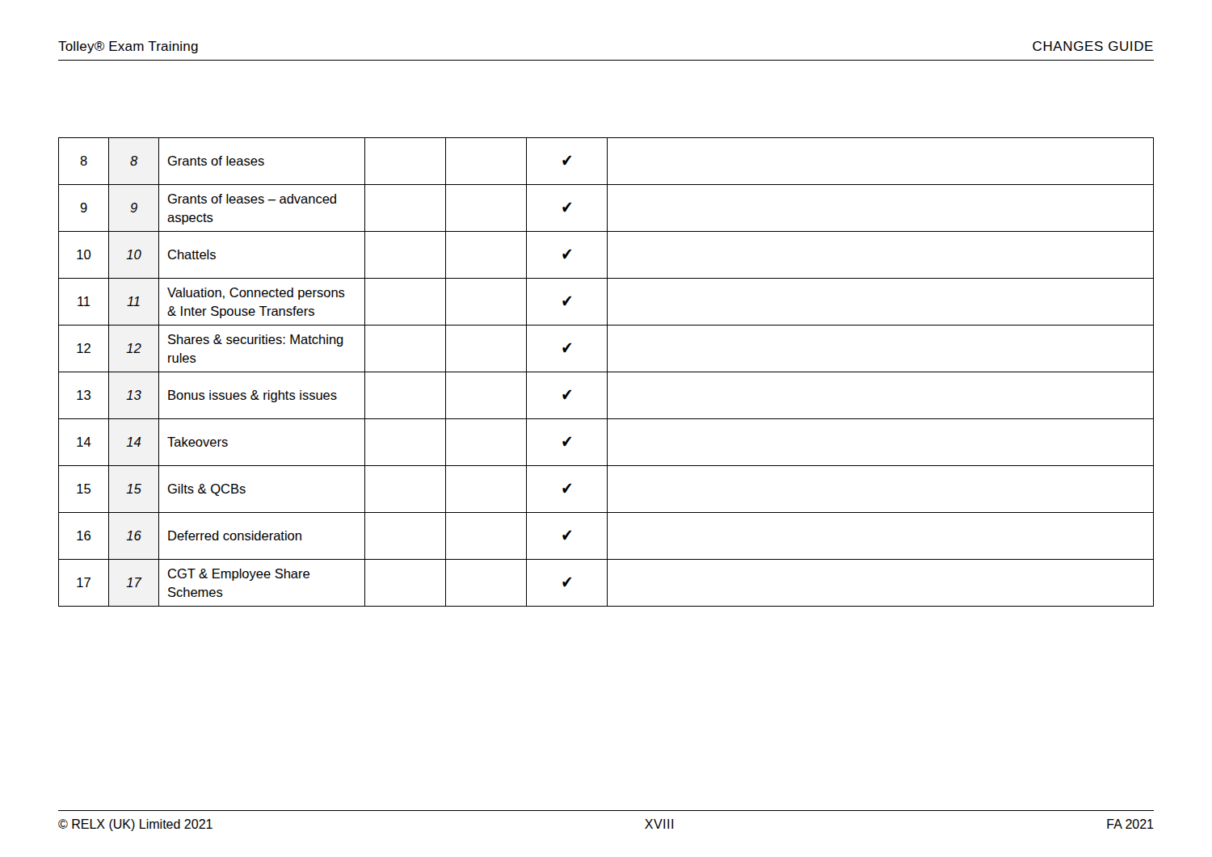Tolley® Exam Training
CHANGES GUIDE
| 8 | 8 | Grants of leases | | | ✔ | |
| 9 | 9 | Grants of leases – advanced aspects | | | ✔ | |
| 10 | 10 | Chattels | | | ✔ | |
| 11 | 11 | Valuation, Connected persons & Inter Spouse Transfers | | | ✔ | |
| 12 | 12 | Shares & securities: Matching rules | | | ✔ | |
| 13 | 13 | Bonus issues & rights issues | | | ✔ | |
| 14 | 14 | Takeovers | | | ✔ | |
| 15 | 15 | Gilts & QCBs | | | ✔ | |
| 16 | 16 | Deferred consideration | | | ✔ | |
| 17 | 17 | CGT & Employee Share Schemes | | | ✔ | |
© RELX (UK) Limited 2021
XVIII
FA 2021